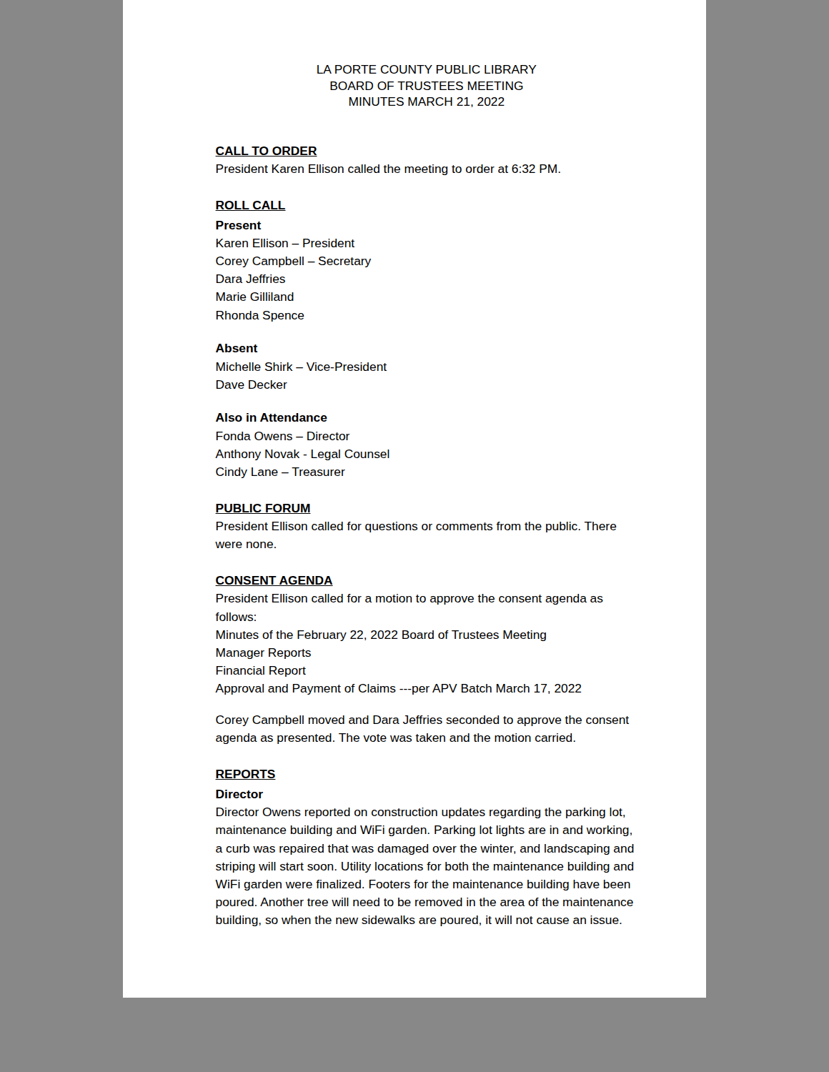LA PORTE COUNTY PUBLIC LIBRARY
BOARD OF TRUSTEES MEETING
MINUTES MARCH 21, 2022
Call to Order
President Karen Ellison called the meeting to order at 6:32 PM.
Roll Call
Present
Karen Ellison – President
Corey Campbell – Secretary
Dara Jeffries
Marie Gilliland
Rhonda Spence
Absent
Michelle Shirk – Vice-President
Dave Decker
Also in Attendance
Fonda Owens – Director
Anthony Novak - Legal Counsel
Cindy Lane – Treasurer
Public Forum
President Ellison called for questions or comments from the public. There were none.
Consent Agenda
President Ellison called for a motion to approve the consent agenda as follows:
Minutes of the February 22, 2022 Board of Trustees Meeting
Manager Reports
Financial Report
Approval and Payment of Claims ---per APV Batch March 17, 2022
Corey Campbell moved and Dara Jeffries seconded to approve the consent agenda as presented. The vote was taken and the motion carried.
Reports
Director
Director Owens reported on construction updates regarding the parking lot, maintenance building and WiFi garden. Parking lot lights are in and working, a curb was repaired that was damaged over the winter, and landscaping and striping will start soon. Utility locations for both the maintenance building and WiFi garden were finalized. Footers for the maintenance building have been poured. Another tree will need to be removed in the area of the maintenance building, so when the new sidewalks are poured, it will not cause an issue.